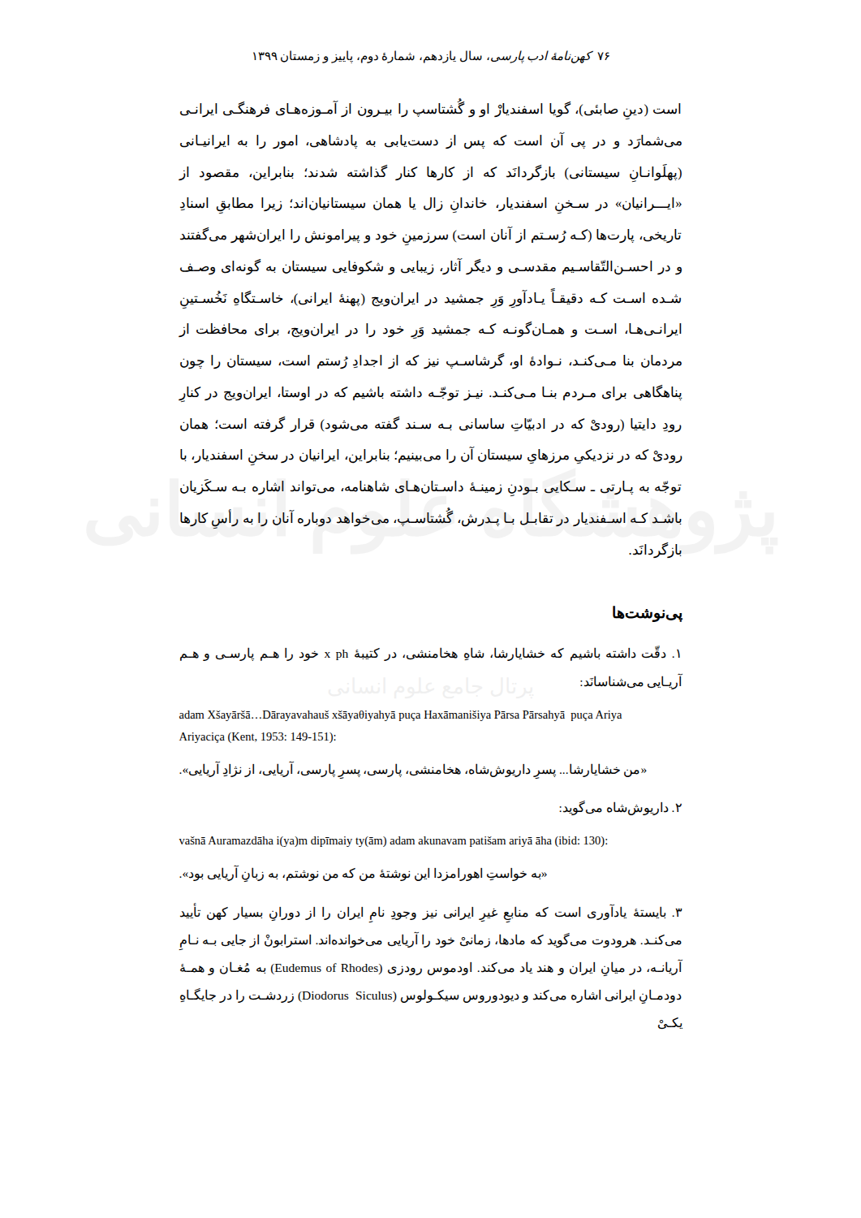۷۶ کهن‌نامهٔ ادب پارسی، سال یازدهم، شمارهٔ دوم، پاییز و زمستان ۱۳۹۹
است (دینِ صابئی)، گویا اسفندیارْ او و گُشتاسپ را بیـرون از آمـوزه‌هـای فرهنگـی ایرانـی می‌شمارَد و در پی آن است که پس از دست‌یابی به پادشاهی، امور را به ایرانیـانی (پهلَوانـانِ سیستانی) بازگردانَد که از کارها کنار گذاشته شدند؛ بنابراین، مقصود از «ایـــرانیان» در سـخنِ اسفندیار، خاندانِ زال یا همان سیستانیان‌اند؛ زیرا مطابقِ اسنادِ تاریخی، پارت‌ها (کـه رُسـتم از آنان است) سرزمینِ خود و پیرامونش را ایران‌شهر می‌گفتند و در احسـن‌التّقاسـیم مقدسـی و دیگر آثار، زیبایی و شکوفایی سیستان به گونه‌ای وصـف شـده اسـت کـه دقیقـاً یـادآورِ وَرِ جمشید در ایران‌ویج (پهنهٔ ایرانی)، خاسـتگاهِ نَخُسـتینِ ایرانـی‌هـا، اسـت و همـان‌گونـه کـه جمشید وَرِ خود را در ایران‌ویج، برای محافظت از مردمان بنا مـی‌کنـد، نـوادهٔ او، گرشاسـپ نیز که از اجدادِ رُستم است، سیستان را چون پناهگاهی برای مـردم بنـا مـی‌کنـد. نیـز توجّـه داشته باشیم که در اوستا، ایران‌ویج در کنارِ رودِ دایتیا (رودیْ که در ادبیّاتِ ساسانی بـه سـند گفته می‌شود) قرار گرفته است؛ همان رودیْ که در نزدیکیِ مرزهایِ سیستان آن را می‌بینیم؛ بنابراین، ایرانیان در سخنِ اسفندیار، با توجّه به پـارتی ـ سـکایی بـودنِ زمینـهٔ داسـتان‌هـای شاهنامه، می‌تواند اشاره بـه سـکَزیان باشـد کـه اسـفندیار در تقابـل بـا پـدرش، گُشتاسـپ، می‌خواهد دوباره آنان را به رأسِ کارها بازگردانَد.
پی‌نوشت‌ها
۱. دقّت داشته باشیم که خشایارشا، شاهِ هخامنشی، در کتیبهٔ x ph خود را هـم پارسـی و هـم آریـایی می‌شناسانَد:
adam Xšayāršā…Dārayavahauš xšāyaθiyahyā puça Haxāmanišiya Pārsa Pārsahyā puça Ariya Ariyaciça (Kent, 1953: 149-151):
«من خشایارشا... پسرِ داریوش‌شاه، هخامنشی، پارسی، پسرِ پارسی، آریایی، از نژادِ آریایی».
۲. داریوش‌شاه می‌گوید:
vašnā Auramazdāha i(ya)m dipīmaiy ty(ām) adam akunavam patišam ariyā āha (ibid: 130):
«به خواستِ اهورامزدا این نوشتهٔ من که من نوشتم، به زبانِ آریایی بود».
۳. بایستهٔ یادآوری است که منابعِ غیرِ ایرانی نیز وجودِ نامِ ایران را از دورانِ بسیار کهن تأیید می‌کنـد. هرودوت می‌گوید که مادها، زمانیْ خود را آریایی می‌خوانده‌اند. استرابونْ از جایی بـه نـامِ آریانـه، در میانِ ایران و هند یاد می‌کند. اودموس رودزی (Eudemus of Rhodes) به مُغـان و همـهٔ دودمـانِ ایرانی اشاره می‌کند و دیودوروس سیکـولوس (Diodorus Siculus) زردشـت را در جایگـاهِ یکـیْ
پژوهشگاه علوم انسانی
پرتال جامع علوم انسانی